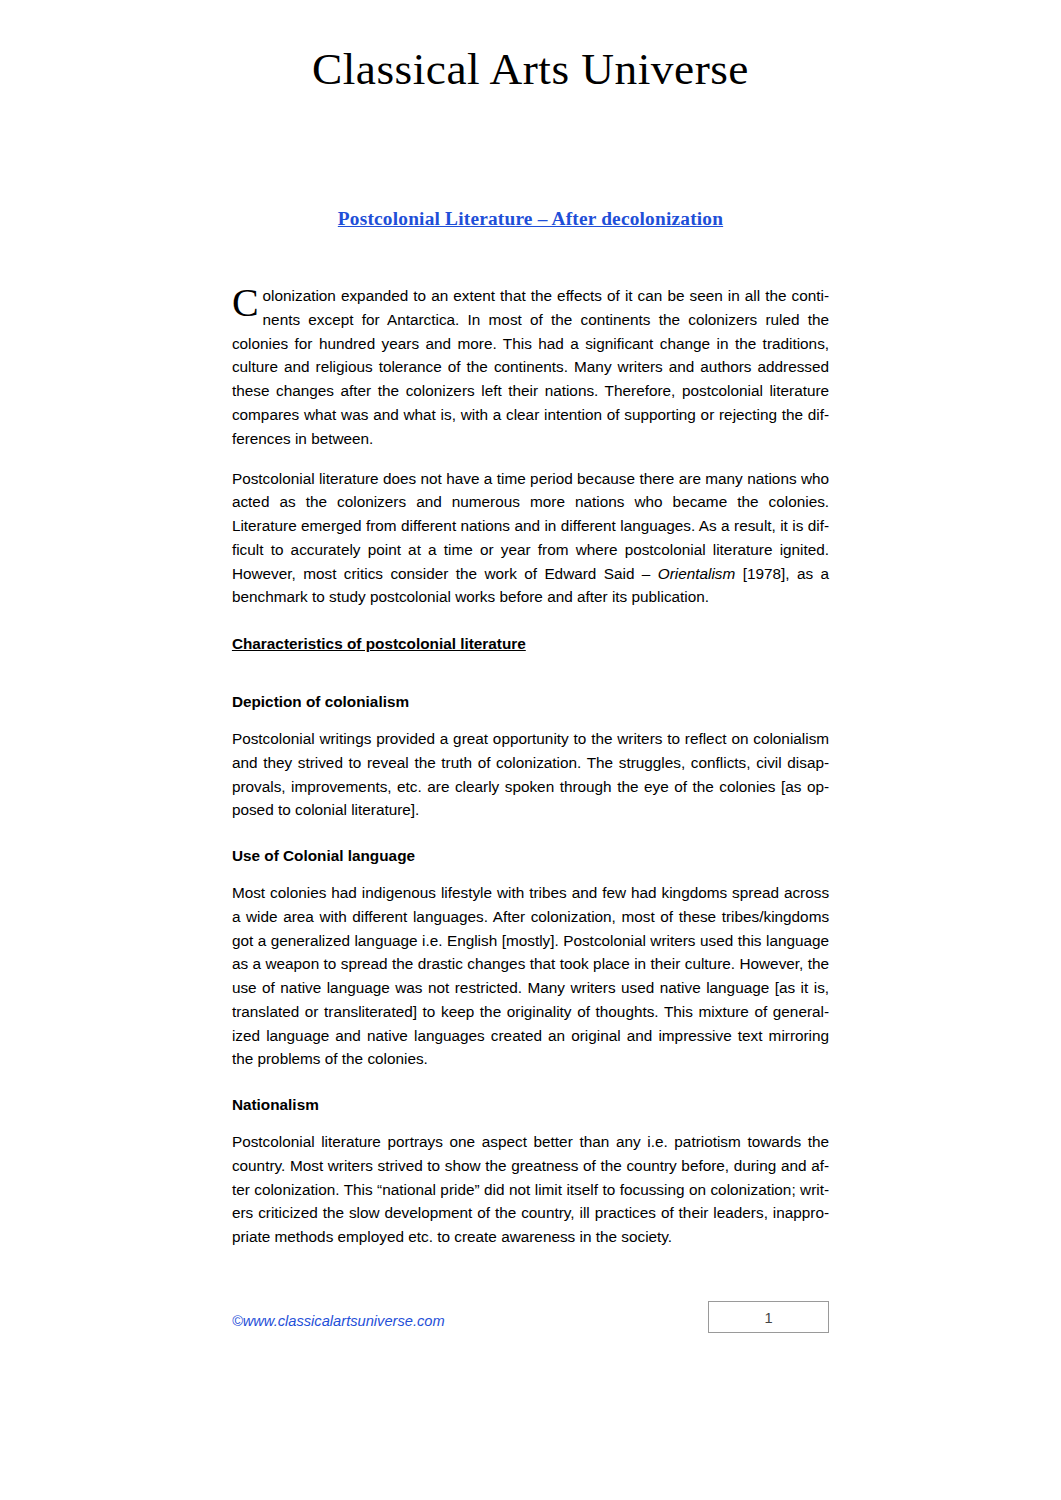Classical Arts Universe
Postcolonial Literature – After decolonization
Colonization expanded to an extent that the effects of it can be seen in all the continents except for Antarctica. In most of the continents the colonizers ruled the colonies for hundred years and more. This had a significant change in the traditions, culture and religious tolerance of the continents. Many writers and authors addressed these changes after the colonizers left their nations. Therefore, postcolonial literature compares what was and what is, with a clear intention of supporting or rejecting the differences in between.
Postcolonial literature does not have a time period because there are many nations who acted as the colonizers and numerous more nations who became the colonies. Literature emerged from different nations and in different languages. As a result, it is difficult to accurately point at a time or year from where postcolonial literature ignited. However, most critics consider the work of Edward Said – Orientalism [1978], as a benchmark to study postcolonial works before and after its publication.
Characteristics of postcolonial literature
Depiction of colonialism
Postcolonial writings provided a great opportunity to the writers to reflect on colonialism and they strived to reveal the truth of colonization. The struggles, conflicts, civil disapprovals, improvements, etc. are clearly spoken through the eye of the colonies [as opposed to colonial literature].
Use of Colonial language
Most colonies had indigenous lifestyle with tribes and few had kingdoms spread across a wide area with different languages. After colonization, most of these tribes/kingdoms got a generalized language i.e. English [mostly]. Postcolonial writers used this language as a weapon to spread the drastic changes that took place in their culture. However, the use of native language was not restricted. Many writers used native language [as it is, translated or transliterated] to keep the originality of thoughts. This mixture of generalized language and native languages created an original and impressive text mirroring the problems of the colonies.
Nationalism
Postcolonial literature portrays one aspect better than any i.e. patriotism towards the country. Most writers strived to show the greatness of the country before, during and after colonization. This “national pride” did not limit itself to focussing on colonization; writers criticized the slow development of the country, ill practices of their leaders, inappropriate methods employed etc. to create awareness in the society.
©www.classicalartsuniverse.com
1